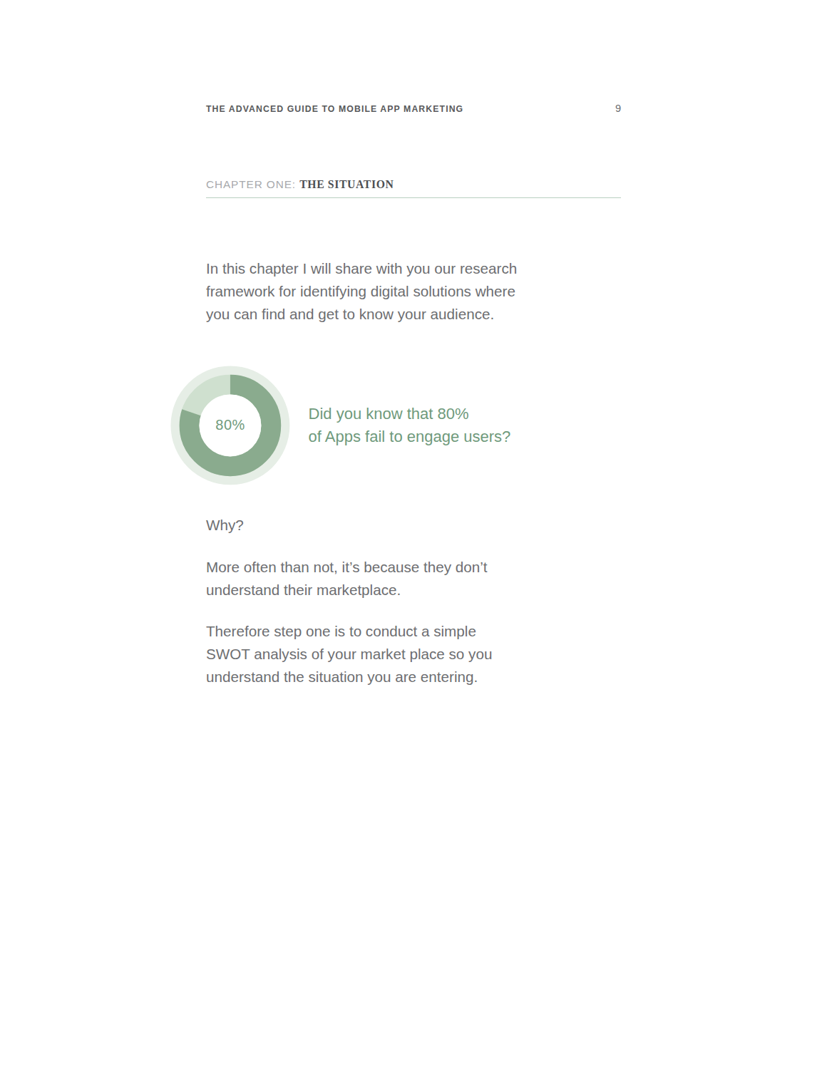The Advanced Guide to Mobile App Marketing 9
Chapter One: The Situation
In this chapter I will share with you our research framework for identifying digital solutions where you can find and get to know your audience.
80%
Did you know that 80%
of Apps fail to engage users?
Why?
More often than not, it’s because they don’t understand their marketplace.
Therefore step one is to conduct a simple SWOT analysis of your market place so you understand the situation you are entering.